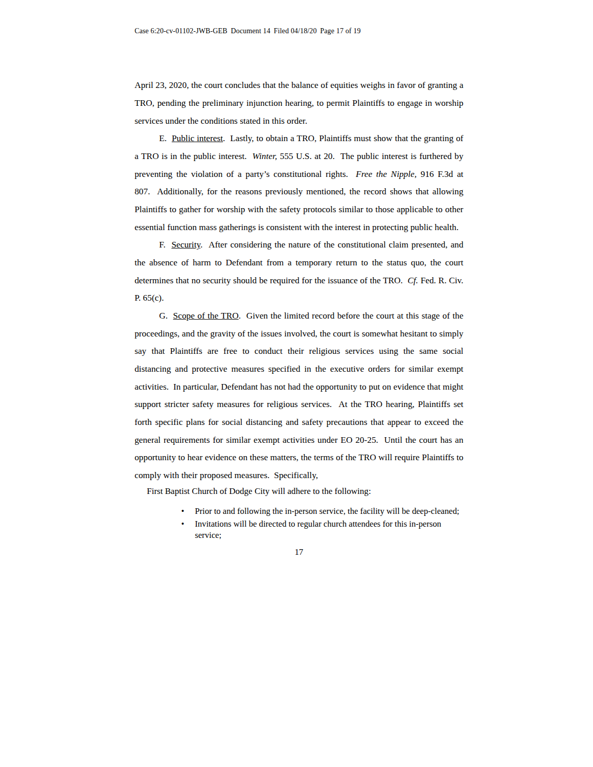Case 6:20-cv-01102-JWB-GEB Document 14 Filed 04/18/20 Page 17 of 19
April 23, 2020, the court concludes that the balance of equities weighs in favor of granting a TRO, pending the preliminary injunction hearing, to permit Plaintiffs to engage in worship services under the conditions stated in this order.
E. Public interest. Lastly, to obtain a TRO, Plaintiffs must show that the granting of a TRO is in the public interest. Winter, 555 U.S. at 20. The public interest is furthered by preventing the violation of a party’s constitutional rights. Free the Nipple, 916 F.3d at 807. Additionally, for the reasons previously mentioned, the record shows that allowing Plaintiffs to gather for worship with the safety protocols similar to those applicable to other essential function mass gatherings is consistent with the interest in protecting public health.
F. Security. After considering the nature of the constitutional claim presented, and the absence of harm to Defendant from a temporary return to the status quo, the court determines that no security should be required for the issuance of the TRO. Cf. Fed. R. Civ. P. 65(c).
G. Scope of the TRO. Given the limited record before the court at this stage of the proceedings, and the gravity of the issues involved, the court is somewhat hesitant to simply say that Plaintiffs are free to conduct their religious services using the same social distancing and protective measures specified in the executive orders for similar exempt activities. In particular, Defendant has not had the opportunity to put on evidence that might support stricter safety measures for religious services. At the TRO hearing, Plaintiffs set forth specific plans for social distancing and safety precautions that appear to exceed the general requirements for similar exempt activities under EO 20-25. Until the court has an opportunity to hear evidence on these matters, the terms of the TRO will require Plaintiffs to comply with their proposed measures. Specifically,
First Baptist Church of Dodge City will adhere to the following:
Prior to and following the in-person service, the facility will be deep-cleaned;
Invitations will be directed to regular church attendees for this in-person service;
17